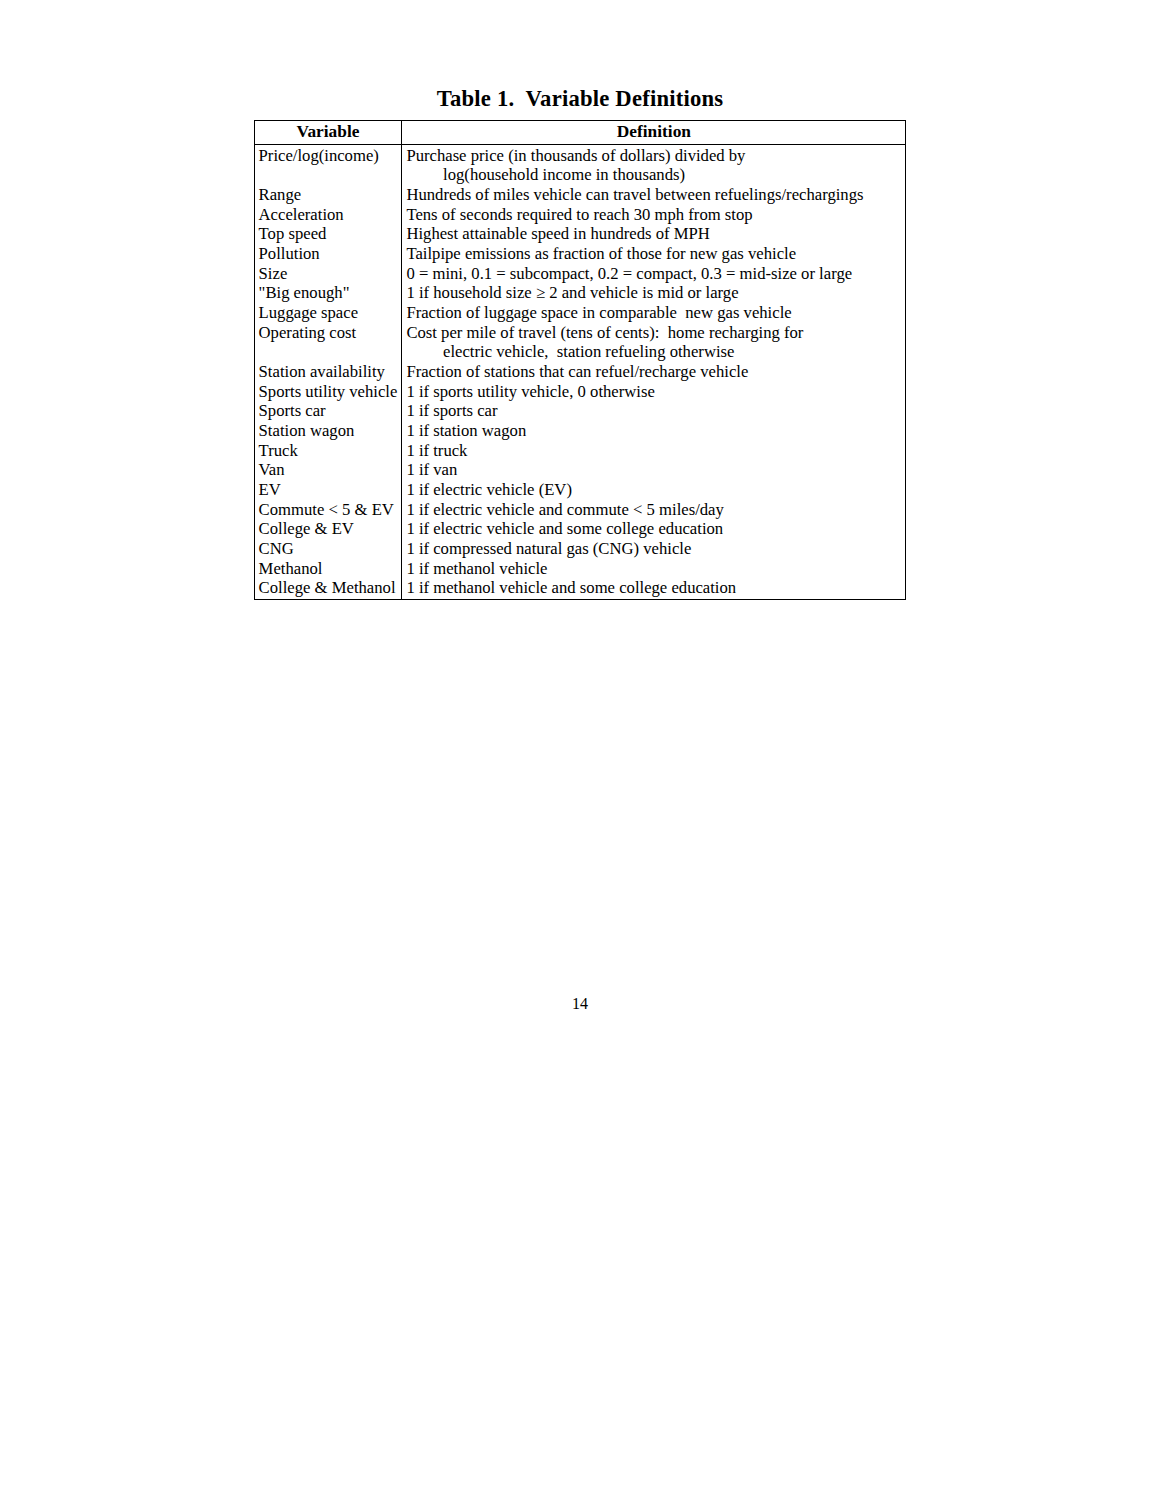Table 1. Variable Definitions
| Variable | Definition |
| --- | --- |
| Price/log(income) | Purchase price (in thousands of dollars) divided by log(household income in thousands) |
| Range | Hundreds of miles vehicle can travel between refuelings/rechargings |
| Acceleration | Tens of seconds required to reach 30 mph from stop |
| Top speed | Highest attainable speed in hundreds of MPH |
| Pollution | Tailpipe emissions as fraction of those for new gas vehicle |
| Size | 0 = mini, 0.1 = subcompact, 0.2 = compact, 0.3 = mid-size or large |
| "Big enough" | 1 if household size ≥ 2 and vehicle is mid or large |
| Luggage space | Fraction of luggage space in comparable new gas vehicle |
| Operating cost | Cost per mile of travel (tens of cents): home recharging for electric vehicle, station refueling otherwise |
| Station availability | Fraction of stations that can refuel/recharge vehicle |
| Sports utility vehicle | 1 if sports utility vehicle, 0 otherwise |
| Sports car | 1 if sports car |
| Station wagon | 1 if station wagon |
| Truck | 1 if truck |
| Van | 1 if van |
| EV | 1 if electric vehicle (EV) |
| Commute < 5 & EV | 1 if electric vehicle and commute < 5 miles/day |
| College & EV | 1 if electric vehicle and some college education |
| CNG | 1 if compressed natural gas (CNG) vehicle |
| Methanol | 1 if methanol vehicle |
| College & Methanol | 1 if methanol vehicle and some college education |
14